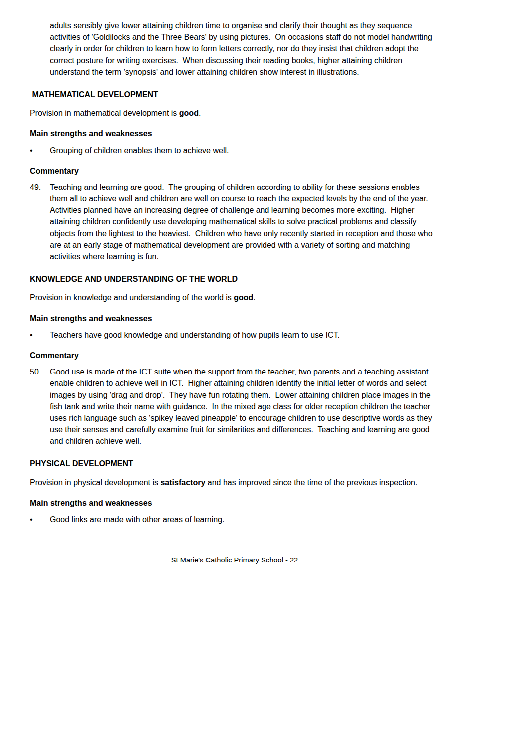adults sensibly give lower attaining children time to organise and clarify their thought as they sequence activities of 'Goldilocks and the Three Bears' by using pictures. On occasions staff do not model handwriting clearly in order for children to learn how to form letters correctly, nor do they insist that children adopt the correct posture for writing exercises. When discussing their reading books, higher attaining children understand the term 'synopsis' and lower attaining children show interest in illustrations.
MATHEMATICAL DEVELOPMENT
Provision in mathematical development is good.
Main strengths and weaknesses
Grouping of children enables them to achieve well.
Commentary
49.
Teaching and learning are good. The grouping of children according to ability for these sessions enables them all to achieve well and children are well on course to reach the expected levels by the end of the year. Activities planned have an increasing degree of challenge and learning becomes more exciting. Higher attaining children confidently use developing mathematical skills to solve practical problems and classify objects from the lightest to the heaviest. Children who have only recently started in reception and those who are at an early stage of mathematical development are provided with a variety of sorting and matching activities where learning is fun.
KNOWLEDGE AND UNDERSTANDING OF THE WORLD
Provision in knowledge and understanding of the world is good.
Main strengths and weaknesses
Teachers have good knowledge and understanding of how pupils learn to use ICT.
Commentary
50.
Good use is made of the ICT suite when the support from the teacher, two parents and a teaching assistant enable children to achieve well in ICT. Higher attaining children identify the initial letter of words and select images by using 'drag and drop'. They have fun rotating them. Lower attaining children place images in the fish tank and write their name with guidance. In the mixed age class for older reception children the teacher uses rich language such as 'spikey leaved pineapple' to encourage children to use descriptive words as they use their senses and carefully examine fruit for similarities and differences. Teaching and learning are good and children achieve well.
PHYSICAL DEVELOPMENT
Provision in physical development is satisfactory and has improved since the time of the previous inspection.
Main strengths and weaknesses
Good links are made with other areas of learning.
St Marie's Catholic Primary School - 22